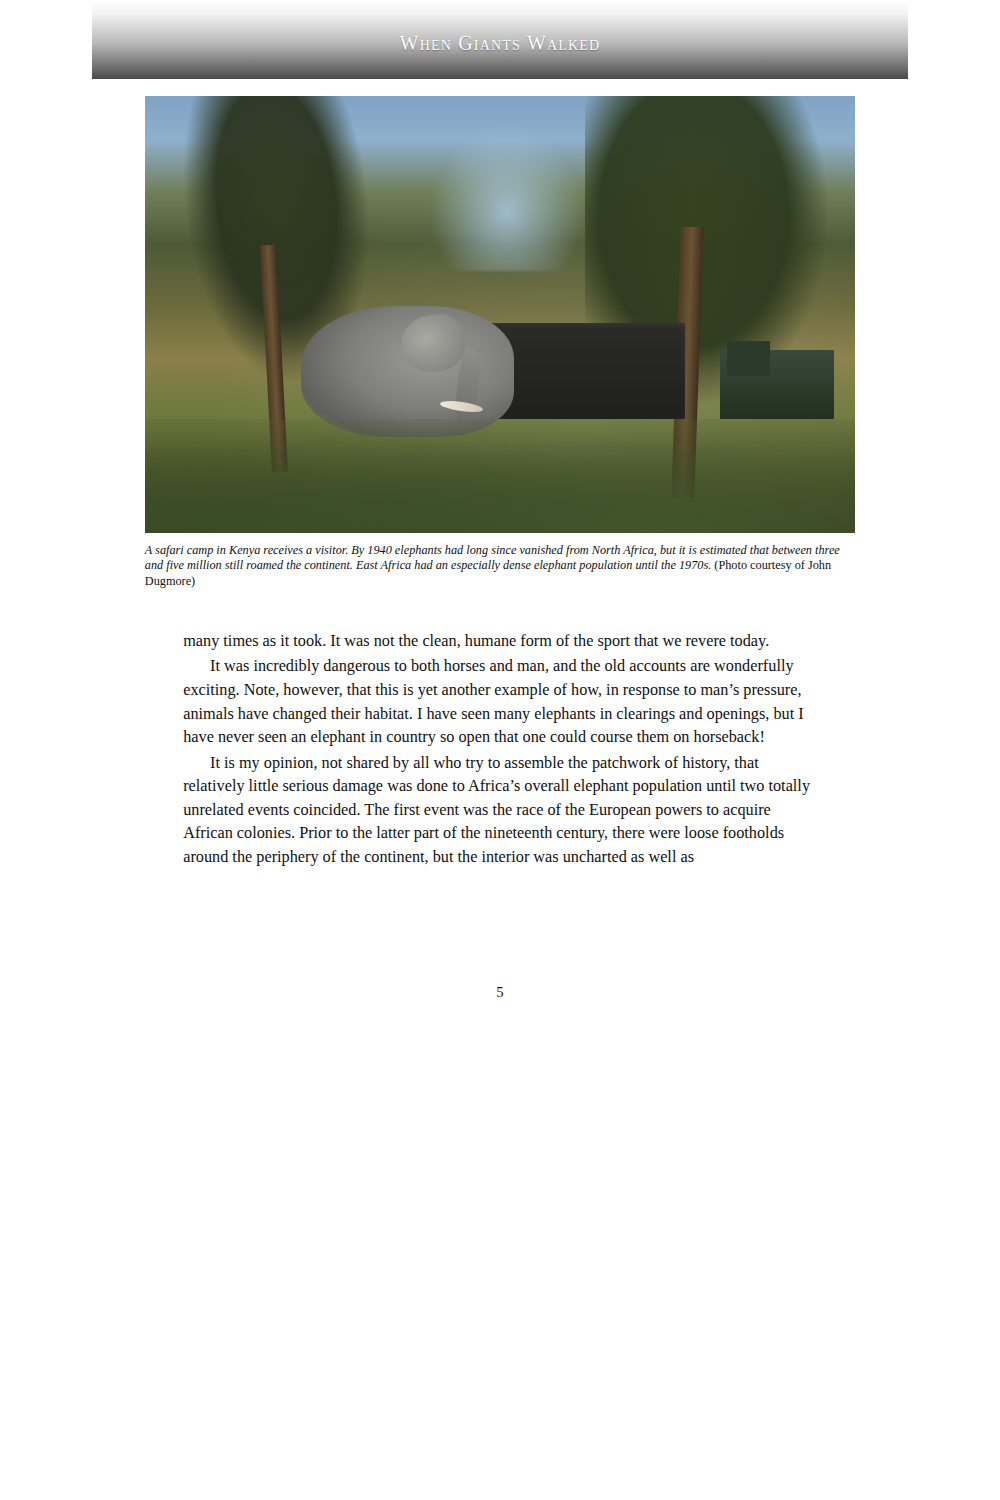When Giants Walked
A safari camp in Kenya receives a visitor. By 1940 elephants had long since vanished from North Africa, but it is estimated that between three and five million still roamed the continent. East Africa had an especially dense elephant population until the 1970s. (Photo courtesy of John Dugmore)
many times as it took. It was not the clean, humane form of the sport that we revere today.
It was incredibly dangerous to both horses and man, and the old accounts are wonderfully exciting. Note, however, that this is yet another example of how, in response to man’s pressure, animals have changed their habitat. I have seen many elephants in clearings and openings, but I have never seen an elephant in country so open that one could course them on horseback!
It is my opinion, not shared by all who try to assemble the patchwork of history, that relatively little serious damage was done to Africa’s overall elephant population until two totally unrelated events coincided. The first event was the race of the European powers to acquire African colonies. Prior to the latter part of the nineteenth century, there were loose footholds around the periphery of the continent, but the interior was uncharted as well as
5